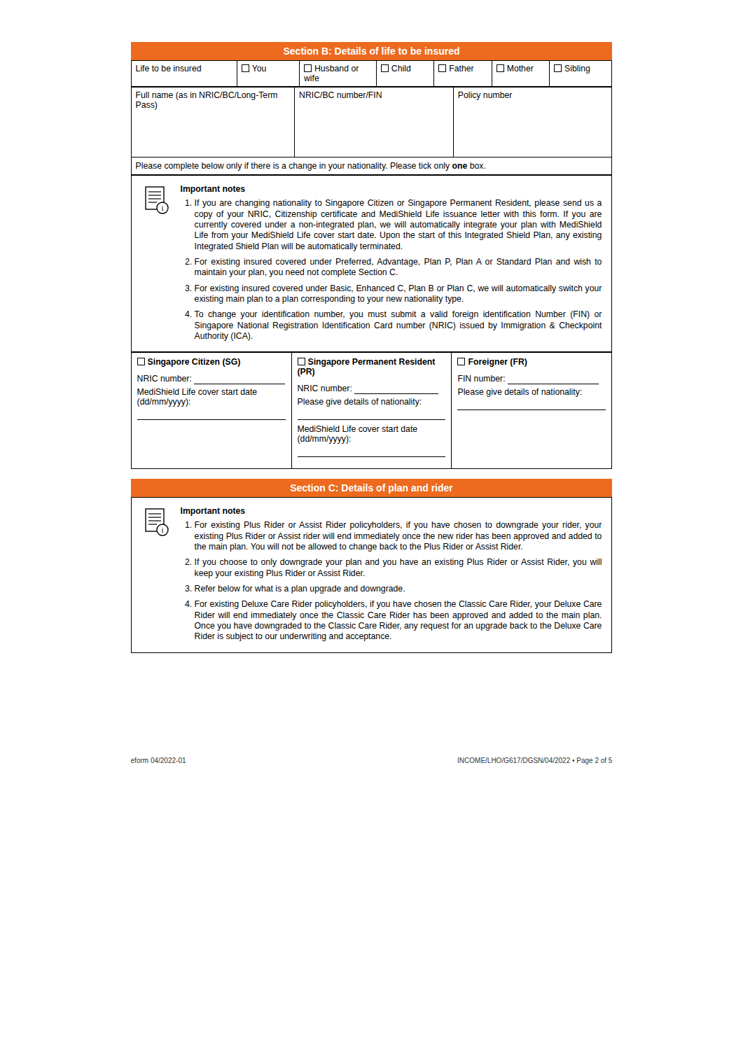Section B: Details of life to be insured
| Life to be insured | You | Husband or wife | Child | Father | Mother | Sibling |
| Full name (as in NRIC/BC/Long-Term Pass) | NRIC/BC number/FIN | Policy number |
Please complete below only if there is a change in your nationality. Please tick only one box.
| i Important notes If you are changing nationality to Singapore Citizen or Singapore Permanent Resident, please send us a copy of your NRIC, Citizenship certificate and MediShield Life issuance letter with this form. If you are currently covered under a non-integrated plan, we will automatically integrate your plan with MediShield Life from your MediShield Life cover start date. Upon the start of this Integrated Shield Plan, any existing Integrated Shield Plan will be automatically terminated. For existing insured covered under Preferred, Advantage, Plan P, Plan A or Standard Plan and wish to maintain your plan, you need not complete Section C. For existing insured covered under Basic, Enhanced C, Plan B or Plan C, we will automatically switch your existing main plan to a plan corresponding to your new nationality type. To change your identification number, you must submit a valid foreign identification Number (FIN) or Singapore National Registration Identification Card number (NRIC) issued by Immigration & Checkpoint Authority (ICA). |
| Singapore Citizen (SG) NRIC number: MediShield Life cover start date (dd/mm/yyyy): | Singapore Permanent Resident (PR) NRIC number: Please give details of nationality: MediShield Life cover start date (dd/mm/yyyy): | Foreigner (FR) FIN number: Please give details of nationality: |
Section C: Details of plan and rider
| i Important notes For existing Plus Rider or Assist Rider policyholders, if you have chosen to downgrade your rider, your existing Plus Rider or Assist rider will end immediately once the new rider has been approved and added to the main plan. You will not be allowed to change back to the Plus Rider or Assist Rider. If you choose to only downgrade your plan and you have an existing Plus Rider or Assist Rider, you will keep your existing Plus Rider or Assist Rider. Refer below for what is a plan upgrade and downgrade. For existing Deluxe Care Rider policyholders, if you have chosen the Classic Care Rider, your Deluxe Care Rider will end immediately once the Classic Care Rider has been approved and added to the main plan. Once you have downgraded to the Classic Care Rider, any request for an upgrade back to the Deluxe Care Rider is subject to our underwriting and acceptance. |
eform 04/2022-01
INCOME/LHO/G617/DGSN/04/2022 • Page 2 of 5